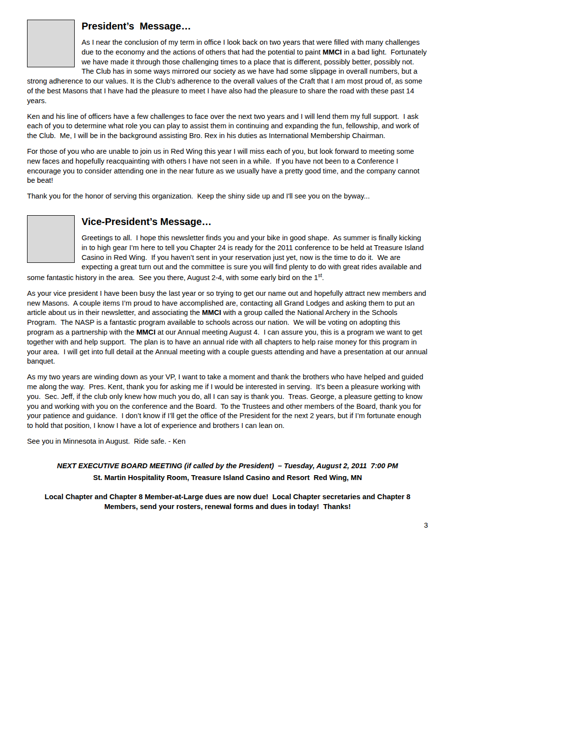President’s Message…
As I near the conclusion of my term in office I look back on two years that were filled with many challenges due to the economy and the actions of others that had the potential to paint MMCI in a bad light. Fortunately we have made it through those challenging times to a place that is different, possibly better, possibly not. The Club has in some ways mirrored our society as we have had some slippage in overall numbers, but a strong adherence to our values. It is the Club's adherence to the overall values of the Craft that I am most proud of, as some of the best Masons that I have had the pleasure to meet I have also had the pleasure to share the road with these past 14 years.
Ken and his line of officers have a few challenges to face over the next two years and I will lend them my full support. I ask each of you to determine what role you can play to assist them in continuing and expanding the fun, fellowship, and work of the Club. Me, I will be in the background assisting Bro. Rex in his duties as International Membership Chairman.
For those of you who are unable to join us in Red Wing this year I will miss each of you, but look forward to meeting some new faces and hopefully reacquainting with others I have not seen in a while. If you have not been to a Conference I encourage you to consider attending one in the near future as we usually have a pretty good time, and the company cannot be beat!
Thank you for the honor of serving this organization. Keep the shiny side up and I'll see you on the byway...
Vice-President’s Message…
Greetings to all. I hope this newsletter finds you and your bike in good shape. As summer is finally kicking in to high gear I’m here to tell you Chapter 24 is ready for the 2011 conference to be held at Treasure Island Casino in Red Wing. If you haven’t sent in your reservation just yet, now is the time to do it. We are expecting a great turn out and the committee is sure you will find plenty to do with great rides available and some fantastic history in the area. See you there, August 2-4, with some early bird on the 1st.
As your vice president I have been busy the last year or so trying to get our name out and hopefully attract new members and new Masons. A couple items I’m proud to have accomplished are, contacting all Grand Lodges and asking them to put an article about us in their newsletter, and associating the MMCI with a group called the National Archery in the Schools Program. The NASP is a fantastic program available to schools across our nation. We will be voting on adopting this program as a partnership with the MMCI at our Annual meeting August 4. I can assure you, this is a program we want to get together with and help support. The plan is to have an annual ride with all chapters to help raise money for this program in your area. I will get into full detail at the Annual meeting with a couple guests attending and have a presentation at our annual banquet.
As my two years are winding down as your VP, I want to take a moment and thank the brothers who have helped and guided me along the way. Pres. Kent, thank you for asking me if I would be interested in serving. It’s been a pleasure working with you. Sec. Jeff, if the club only knew how much you do, all I can say is thank you. Treas. George, a pleasure getting to know you and working with you on the conference and the Board. To the Trustees and other members of the Board, thank you for your patience and guidance. I don’t know if I’ll get the office of the President for the next 2 years, but if I’m fortunate enough to hold that position, I know I have a lot of experience and brothers I can lean on.
See you in Minnesota in August. Ride safe. - Ken
NEXT EXECUTIVE BOARD MEETING (if called by the President) – Tuesday, August 2, 2011 7:00 PM
St. Martin Hospitality Room, Treasure Island Casino and Resort Red Wing, MN
Local Chapter and Chapter 8 Member-at-Large dues are now due! Local Chapter secretaries and Chapter 8 Members, send your rosters, renewal forms and dues in today! Thanks!
3